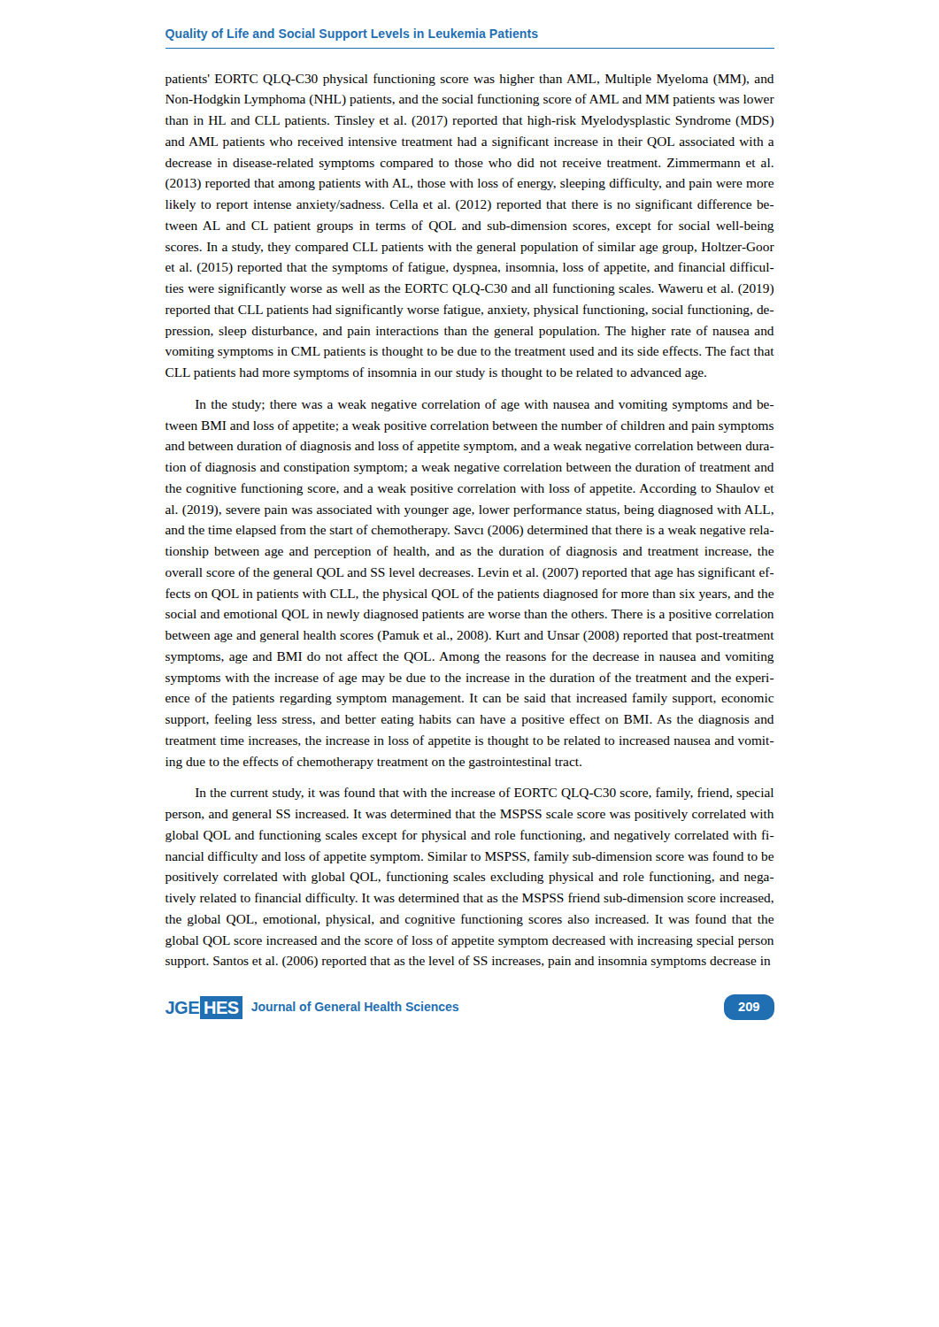Quality of Life and Social Support Levels in Leukemia Patients
patients' EORTC QLQ-C30 physical functioning score was higher than AML, Multiple Myeloma (MM), and Non-Hodgkin Lymphoma (NHL) patients, and the social functioning score of AML and MM patients was lower than in HL and CLL patients. Tinsley et al. (2017) reported that high-risk Myelodysplastic Syndrome (MDS) and AML patients who received intensive treatment had a significant increase in their QOL associated with a decrease in disease-related symptoms compared to those who did not receive treatment. Zimmermann et al. (2013) reported that among patients with AL, those with loss of energy, sleeping difficulty, and pain were more likely to report intense anxiety/sadness. Cella et al. (2012) reported that there is no significant difference between AL and CL patient groups in terms of QOL and sub-dimension scores, except for social well-being scores. In a study, they compared CLL patients with the general population of similar age group, Holtzer-Goor et al. (2015) reported that the symptoms of fatigue, dyspnea, insomnia, loss of appetite, and financial difficulties were significantly worse as well as the EORTC QLQ-C30 and all functioning scales. Waweru et al. (2019) reported that CLL patients had significantly worse fatigue, anxiety, physical functioning, social functioning, depression, sleep disturbance, and pain interactions than the general population. The higher rate of nausea and vomiting symptoms in CML patients is thought to be due to the treatment used and its side effects. The fact that CLL patients had more symptoms of insomnia in our study is thought to be related to advanced age.
In the study; there was a weak negative correlation of age with nausea and vomiting symptoms and between BMI and loss of appetite; a weak positive correlation between the number of children and pain symptoms and between duration of diagnosis and loss of appetite symptom, and a weak negative correlation between duration of diagnosis and constipation symptom; a weak negative correlation between the duration of treatment and the cognitive functioning score, and a weak positive correlation with loss of appetite. According to Shaulov et al. (2019), severe pain was associated with younger age, lower performance status, being diagnosed with ALL, and the time elapsed from the start of chemotherapy. Savcı (2006) determined that there is a weak negative relationship between age and perception of health, and as the duration of diagnosis and treatment increase, the overall score of the general QOL and SS level decreases. Levin et al. (2007) reported that age has significant effects on QOL in patients with CLL, the physical QOL of the patients diagnosed for more than six years, and the social and emotional QOL in newly diagnosed patients are worse than the others. There is a positive correlation between age and general health scores (Pamuk et al., 2008). Kurt and Unsar (2008) reported that post-treatment symptoms, age and BMI do not affect the QOL. Among the reasons for the decrease in nausea and vomiting symptoms with the increase of age may be due to the increase in the duration of the treatment and the experience of the patients regarding symptom management. It can be said that increased family support, economic support, feeling less stress, and better eating habits can have a positive effect on BMI. As the diagnosis and treatment time increases, the increase in loss of appetite is thought to be related to increased nausea and vomiting due to the effects of chemotherapy treatment on the gastrointestinal tract.
In the current study, it was found that with the increase of EORTC QLQ-C30 score, family, friend, special person, and general SS increased. It was determined that the MSPSS scale score was positively correlated with global QOL and functioning scales except for physical and role functioning, and negatively correlated with financial difficulty and loss of appetite symptom. Similar to MSPSS, family sub-dimension score was found to be positively correlated with global QOL, functioning scales excluding physical and role functioning, and negatively related to financial difficulty. It was determined that as the MSPSS friend sub-dimension score increased, the global QOL, emotional, physical, and cognitive functioning scores also increased. It was found that the global QOL score increased and the score of loss of appetite symptom decreased with increasing special person support. Santos et al. (2006) reported that as the level of SS increases, pain and insomnia symptoms decrease in
JGE HES Journal of General Health Sciences 209